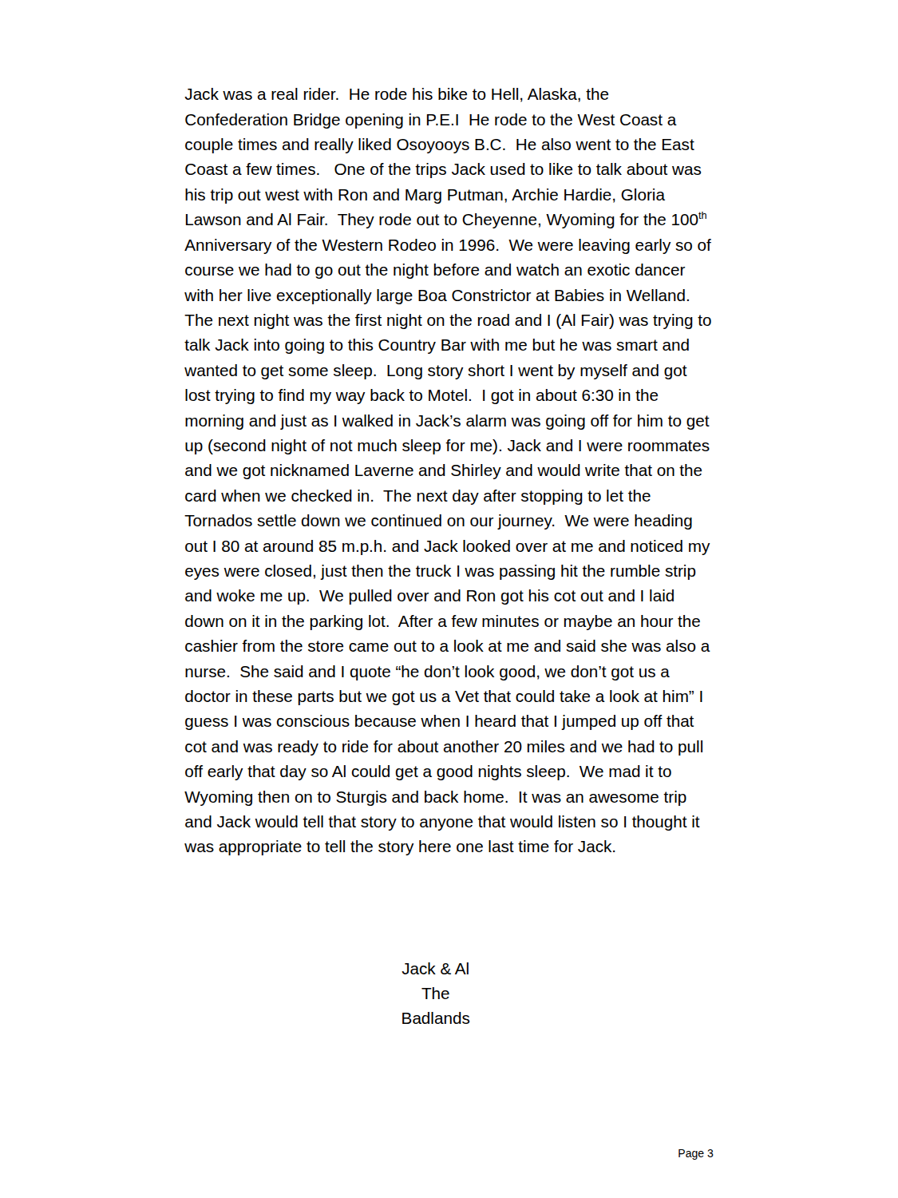Jack was a real rider. He rode his bike to Hell, Alaska, the Confederation Bridge opening in P.E.I He rode to the West Coast a couple times and really liked Osoyooys B.C. He also went to the East Coast a few times. One of the trips Jack used to like to talk about was his trip out west with Ron and Marg Putman, Archie Hardie, Gloria Lawson and Al Fair. They rode out to Cheyenne, Wyoming for the 100th Anniversary of the Western Rodeo in 1996. We were leaving early so of course we had to go out the night before and watch an exotic dancer with her live exceptionally large Boa Constrictor at Babies in Welland. The next night was the first night on the road and I (Al Fair) was trying to talk Jack into going to this Country Bar with me but he was smart and wanted to get some sleep. Long story short I went by myself and got lost trying to find my way back to Motel. I got in about 6:30 in the morning and just as I walked in Jack’s alarm was going off for him to get up (second night of not much sleep for me). Jack and I were roommates and we got nicknamed Laverne and Shirley and would write that on the card when we checked in. The next day after stopping to let the Tornados settle down we continued on our journey. We were heading out I 80 at around 85 m.p.h. and Jack looked over at me and noticed my eyes were closed, just then the truck I was passing hit the rumble strip and woke me up. We pulled over and Ron got his cot out and I laid down on it in the parking lot. After a few minutes or maybe an hour the cashier from the store came out to a look at me and said she was also a nurse. She said and I quote “he don’t look good, we don’t got us a doctor in these parts but we got us a Vet that could take a look at him” I guess I was conscious because when I heard that I jumped up off that cot and was ready to ride for about another 20 miles and we had to pull off early that day so Al could get a good nights sleep. We mad it to Wyoming then on to Sturgis and back home. It was an awesome trip and Jack would tell that story to anyone that would listen so I thought it was appropriate to tell the story here one last time for Jack.
Jack & Al
The
Badlands
Page 3